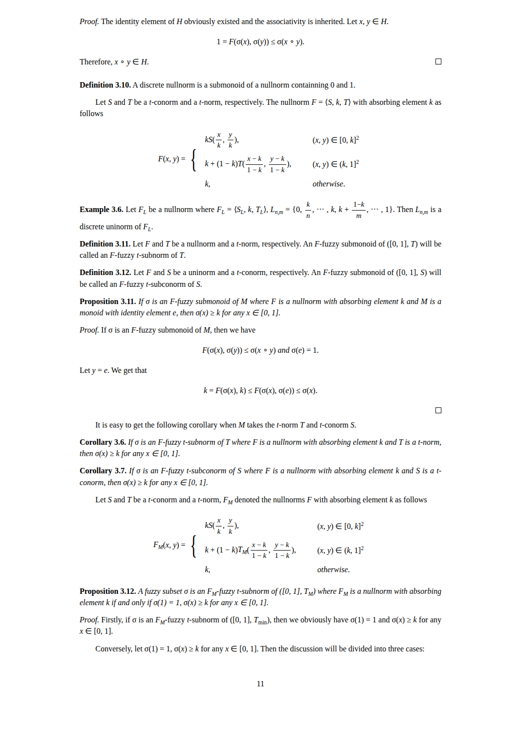Proof. The identity element of H obviously existed and the associativity is inherited. Let x, y ∈ H.
1 = F(σ(x), σ(y)) ≤ σ(x ∘ y).
Therefore, x ∘ y ∈ H.
Definition 3.10. A discrete nullnorm is a submonoid of a nullnorm containning 0 and 1.
Let S and T be a t-conorm and a t-norm, respectively. The nullnorm F = ⟨S, k, T⟩ with absorbing element k as follows
F(x, y) = {
| kS ( x k , y k ), | ( x , y ) ∈ [0, k ] 2 |
| k + (1 − k ) T ( x − k 1 − k , y − k 1 − k ), | ( x , y ) ∈ ( k , 1] 2 |
| k , | otherwise . |
Example 3.6. Let FL be a nullnorm where FL = ⟨SL, k, TL⟩, Ln,m = {0, kn, ··· , k, k + 1−k m, ··· , 1}. Then Ln,m is a discrete uninorm of FL.
Definition 3.11. Let F and T be a nullnorm and a t-norm, respectively. An F-fuzzy submonoid of ([0, 1], T) will be called an F-fuzzy t-subnorm of T.
Definition 3.12. Let F and S be a uninorm and a t-conorm, respectively. An F-fuzzy submonoid of ([0, 1], S) will be called an F-fuzzy t-subconorm of S.
Proposition 3.11. If σ is an F-fuzzy submonoid of M where F is a nullnorm with absorbing element k and M is a monoid with identity element e, then σ(x) ≥ k for any x ∈ [0, 1].
Proof. If σ is an F-fuzzy submonoid of M, then we have
F(σ(x), σ(y)) ≤ σ(x ∘ y) and σ(e) = 1.
Let y = e. We get that
k = F(σ(x), k) ≤ F(σ(x), σ(e)) ≤ σ(x).
It is easy to get the following corollary when M takes the t-norm T and t-conorm S.
Corollary 3.6. If σ is an F-fuzzy t-subnorm of T where F is a nullnorm with absorbing element k and T is a t-norm, then σ(x) ≥ k for any x ∈ [0, 1].
Corollary 3.7. If σ is an F-fuzzy t-subconorm of S where F is a nullnorm with absorbing element k and S is a t-conorm, then σ(x) ≥ k for any x ∈ [0, 1].
Let S and T be a t-conorm and a t-norm, FM denoted the nullnorms F with absorbing element k as follows
FM(x, y) = {
| kS ( x k , y k ), | ( x , y ) ∈ [0, k ] 2 |
| k + (1 − k ) T M ( x − k 1 − k , y − k 1 − k ), | ( x , y ) ∈ ( k , 1] 2 |
| k , | otherwise . |
Proposition 3.12. A fuzzy subset σ is an FM-fuzzy t-subnorm of ([0, 1], TM) where FM is a nullnorm with absorbing element k if and only if σ(1) = 1, σ(x) ≥ k for any x ∈ [0, 1].
Proof. Firstly, if σ is an FM-fuzzy t-subnorm of ([0, 1], Tmin), then we obviously have σ(1) = 1 and σ(x) ≥ k for any x ∈ [0, 1].
Conversely, let σ(1) = 1, σ(x) ≥ k for any x ∈ [0, 1]. Then the discussion will be divided into three cases:
11